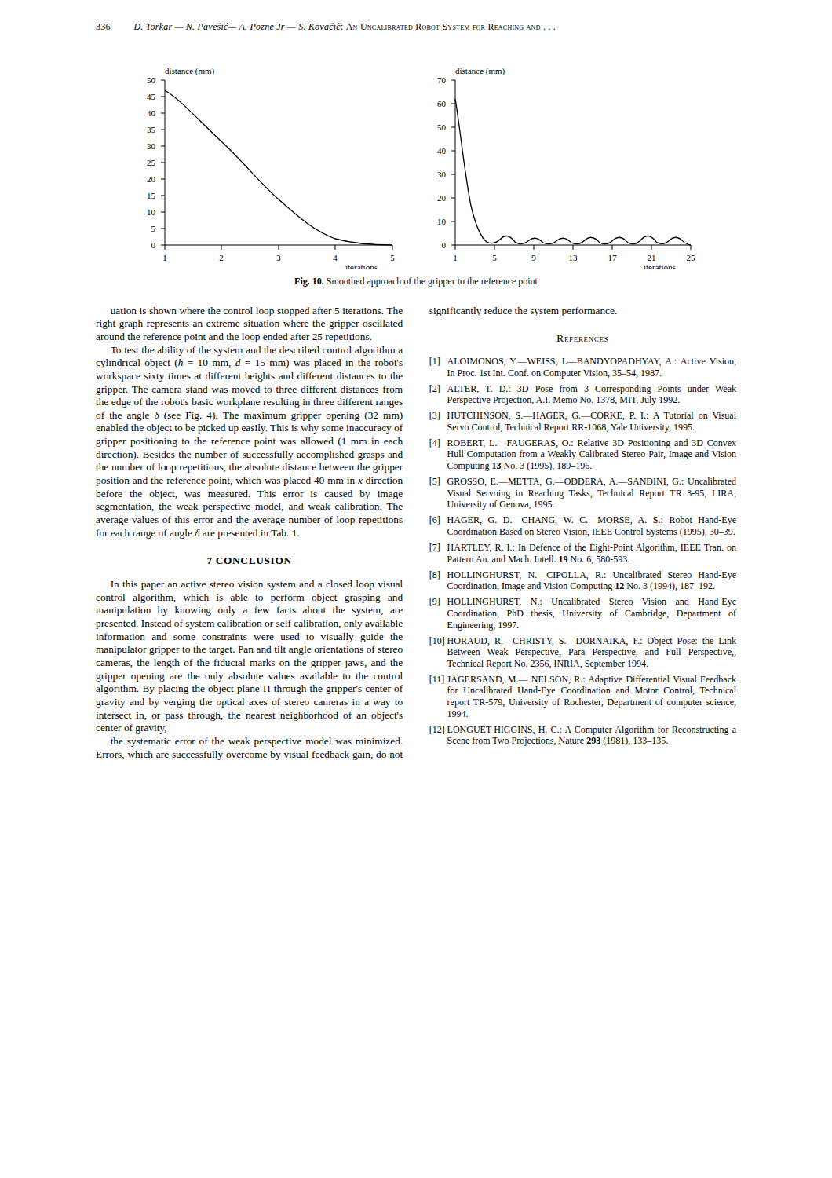336 D. Torkar — N. Pavešić— A. Pozne Jr — S. Kovačič: An Uncalibrated Robot System for Reaching and . . .
distance (mm) 0 5 10 15 20 25 30 35 40 45 50 1 2 3 4 5 iterations distance (mm) 0 10 20 30 40 50 60 70 1 5 9 13 17 21 25 iterations
Fig. 10. Smoothed approach of the gripper to the reference point
uation is shown where the control loop stopped after 5 iterations. The right graph represents an extreme situation where the gripper oscillated around the reference point and the loop ended after 25 repetitions.
To test the ability of the system and the described control algorithm a cylindrical object (h = 10 mm, d = 15 mm) was placed in the robot's workspace sixty times at different heights and different distances to the gripper. The camera stand was moved to three different distances from the edge of the robot's basic workplane resulting in three different ranges of the angle δ (see Fig. 4). The maximum gripper opening (32 mm) enabled the object to be picked up easily. This is why some inaccuracy of gripper positioning to the reference point was allowed (1 mm in each direction). Besides the number of successfully accomplished grasps and the number of loop repetitions, the absolute distance between the gripper position and the reference point, which was placed 40 mm in x direction before the object, was measured. This error is caused by image segmentation, the weak perspective model, and weak calibration. The average values of this error and the average number of loop repetitions for each range of angle δ are presented in Tab. 1.
7 CONCLUSION
In this paper an active stereo vision system and a closed loop visual control algorithm, which is able to perform object grasping and manipulation by knowing only a few facts about the system, are presented. Instead of system calibration or self calibration, only available information and some constraints were used to visually guide the manipulator gripper to the target. Pan and tilt angle orientations of stereo cameras, the length of the fiducial marks on the gripper jaws, and the gripper opening are the only absolute values available to the control algorithm. By placing the object plane Π through the gripper's center of gravity and by verging the optical axes of stereo cameras in a way to intersect in, or pass through, the nearest neighborhood of an object's center of gravity,
the systematic error of the weak perspective model was minimized. Errors, which are successfully overcome by visual feedback gain, do not significantly reduce the system performance.
References
[1] ALOIMONOS, Y.—WEISS, I.—BANDYOPADHYAY, A.: Active Vision, In Proc. 1st Int. Conf. on Computer Vision, 35–54, 1987.
[2] ALTER, T. D.: 3D Pose from 3 Corresponding Points under Weak Perspective Projection, A.I. Memo No. 1378, MIT, July 1992.
[3] HUTCHINSON, S.—HAGER, G.—CORKE, P. I.: A Tutorial on Visual Servo Control, Technical Report RR-1068, Yale University, 1995.
[4] ROBERT, L.—FAUGERAS, O.: Relative 3D Positioning and 3D Convex Hull Computation from a Weakly Calibrated Stereo Pair, Image and Vision Computing 13 No. 3 (1995), 189–196.
[5] GROSSO, E.—METTA, G.—ODDERA, A.—SANDINI, G.: Uncalibrated Visual Servoing in Reaching Tasks, Technical Report TR 3-95, LIRA, University of Genova, 1995.
[6] HAGER, G. D.—CHANG, W. C.—MORSE, A. S.: Robot Hand-Eye Coordination Based on Stereo Vision, IEEE Control Systems (1995), 30–39.
[7] HARTLEY, R. I.: In Defence of the Eight-Point Algorithm, IEEE Tran. on Pattern An. and Mach. Intell. 19 No. 6, 580-593.
[8] HOLLINGHURST, N.—CIPOLLA, R.: Uncalibrated Stereo Hand-Eye Coordination, Image and Vision Computing 12 No. 3 (1994), 187–192.
[9] HOLLINGHURST, N.: Uncalibrated Stereo Vision and Hand-Eye Coordination, PhD thesis, University of Cambridge, Department of Engineering, 1997.
[10] HORAUD, R.—CHRISTY, S.—DORNAIKA, F.: Object Pose: the Link Between Weak Perspective, Para Perspective, and Full Perspective,, Technical Report No. 2356, INRIA, September 1994.
[11] JÄGERSAND, M.— NELSON, R.: Adaptive Differential Visual Feedback for Uncalibrated Hand-Eye Coordination and Motor Control, Technical report TR-579, University of Rochester, Department of computer science, 1994.
[12] LONGUET-HIGGINS, H. C.: A Computer Algorithm for Reconstructing a Scene from Two Projections, Nature 293 (1981), 133–135.